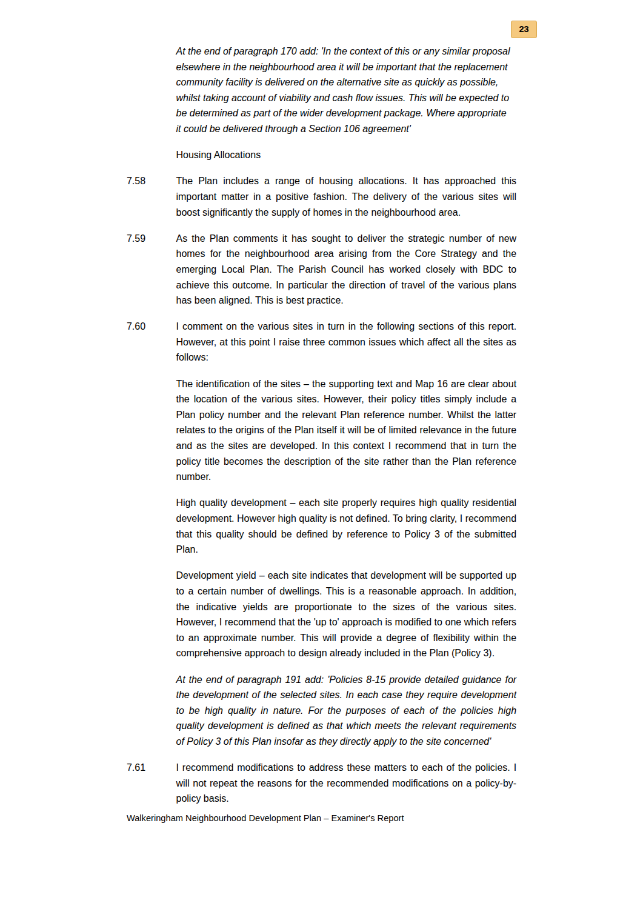23
At the end of paragraph 170 add: 'In the context of this or any similar proposal elsewhere in the neighbourhood area it will be important that the replacement community facility is delivered on the alternative site as quickly as possible, whilst taking account of viability and cash flow issues. This will be expected to be determined as part of the wider development package. Where appropriate it could be delivered through a Section 106 agreement'
Housing Allocations
7.58
The Plan includes a range of housing allocations. It has approached this important matter in a positive fashion. The delivery of the various sites will boost significantly the supply of homes in the neighbourhood area.
7.59
As the Plan comments it has sought to deliver the strategic number of new homes for the neighbourhood area arising from the Core Strategy and the emerging Local Plan. The Parish Council has worked closely with BDC to achieve this outcome. In particular the direction of travel of the various plans has been aligned. This is best practice.
7.60
I comment on the various sites in turn in the following sections of this report. However, at this point I raise three common issues which affect all the sites as follows:
The identification of the sites – the supporting text and Map 16 are clear about the location of the various sites. However, their policy titles simply include a Plan policy number and the relevant Plan reference number. Whilst the latter relates to the origins of the Plan itself it will be of limited relevance in the future and as the sites are developed. In this context I recommend that in turn the policy title becomes the description of the site rather than the Plan reference number.
High quality development – each site properly requires high quality residential development. However high quality is not defined. To bring clarity, I recommend that this quality should be defined by reference to Policy 3 of the submitted Plan.
Development yield – each site indicates that development will be supported up to a certain number of dwellings. This is a reasonable approach. In addition, the indicative yields are proportionate to the sizes of the various sites. However, I recommend that the 'up to' approach is modified to one which refers to an approximate number. This will provide a degree of flexibility within the comprehensive approach to design already included in the Plan (Policy 3).
At the end of paragraph 191 add: 'Policies 8-15 provide detailed guidance for the development of the selected sites. In each case they require development to be high quality in nature. For the purposes of each of the policies high quality development is defined as that which meets the relevant requirements of Policy 3 of this Plan insofar as they directly apply to the site concerned'
7.61
I recommend modifications to address these matters to each of the policies. I will not repeat the reasons for the recommended modifications on a policy-by-policy basis.
Walkeringham Neighbourhood Development Plan – Examiner's Report